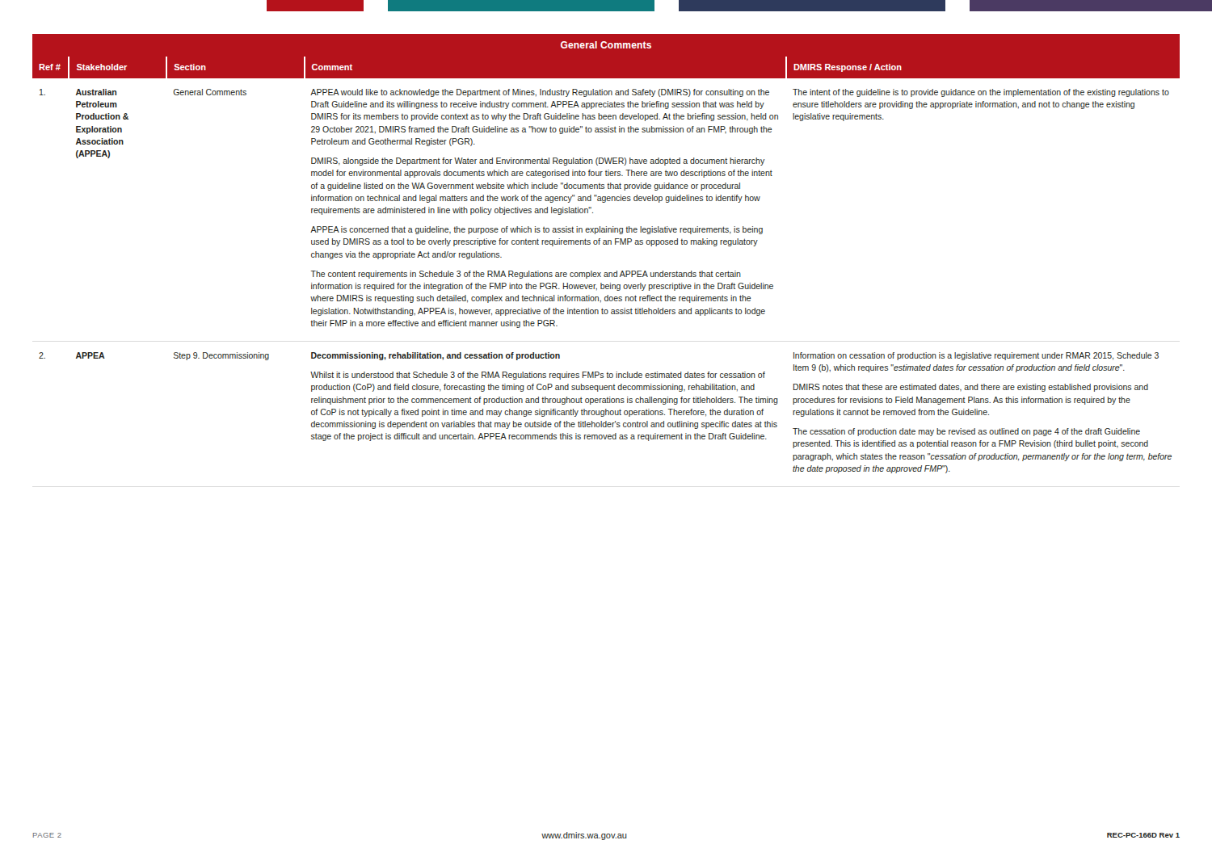General Comments
| Ref # | Stakeholder | Section | Comment | DMIRS Response / Action |
| --- | --- | --- | --- | --- |
| 1. | Australian Petroleum Production & Exploration Association (APPEA) | General Comments | APPEA would like to acknowledge the Department of Mines, Industry Regulation and Safety (DMIRS) for consulting on the Draft Guideline and its willingness to receive industry comment. APPEA appreciates the briefing session that was held by DMIRS for its members to provide context as to why the Draft Guideline has been developed. At the briefing session, held on 29 October 2021, DMIRS framed the Draft Guideline as a "how to guide" to assist in the submission of an FMP, through the Petroleum and Geothermal Register (PGR). DMIRS, alongside the Department for Water and Environmental Regulation (DWER) have adopted a document hierarchy model for environmental approvals documents which are categorised into four tiers. There are two descriptions of the intent of a guideline listed on the WA Government website which include "documents that provide guidance or procedural information on technical and legal matters and the work of the agency" and "agencies develop guidelines to identify how requirements are administered in line with policy objectives and legislation". APPEA is concerned that a guideline, the purpose of which is to assist in explaining the legislative requirements, is being used by DMIRS as a tool to be overly prescriptive for content requirements of an FMP as opposed to making regulatory changes via the appropriate Act and/or regulations. The content requirements in Schedule 3 of the RMA Regulations are complex and APPEA understands that certain information is required for the integration of the FMP into the PGR. However, being overly prescriptive in the Draft Guideline where DMIRS is requesting such detailed, complex and technical information, does not reflect the requirements in the legislation. Notwithstanding, APPEA is, however, appreciative of the intention to assist titleholders and applicants to lodge their FMP in a more effective and efficient manner using the PGR. | The intent of the guideline is to provide guidance on the implementation of the existing regulations to ensure titleholders are providing the appropriate information, and not to change the existing legislative requirements. |
| 2. | APPEA | Step 9. Decommissioning | Decommissioning, rehabilitation, and cessation of production Whilst it is understood that Schedule 3 of the RMA Regulations requires FMPs to include estimated dates for cessation of production (CoP) and field closure, forecasting the timing of CoP and subsequent decommissioning, rehabilitation, and relinquishment prior to the commencement of production and throughout operations is challenging for titleholders. The timing of CoP is not typically a fixed point in time and may change significantly throughout operations. Therefore, the duration of decommissioning is dependent on variables that may be outside of the titleholder's control and outlining specific dates at this stage of the project is difficult and uncertain. APPEA recommends this is removed as a requirement in the Draft Guideline. | Information on cessation of production is a legislative requirement under RMAR 2015, Schedule 3 Item 9 (b), which requires " estimated dates for cessation of production and field closure ". DMIRS notes that these are estimated dates, and there are existing established provisions and procedures for revisions to Field Management Plans. As this information is required by the regulations it cannot be removed from the Guideline. The cessation of production date may be revised as outlined on page 4 of the draft Guideline presented. This is identified as a potential reason for a FMP Revision (third bullet point, second paragraph, which states the reason " cessation of production, permanently or for the long term, before the date proposed in the approved FMP "). |
PAGE 2
www.dmirs.wa.gov.au
REC-PC-166D Rev 1